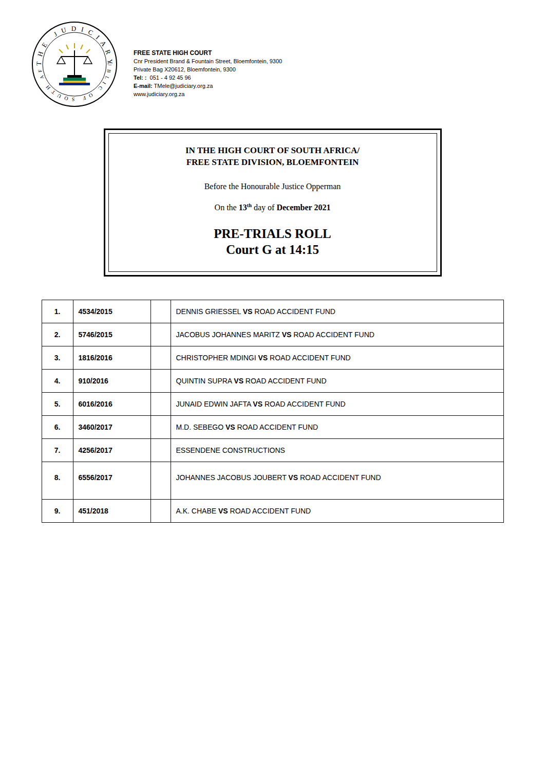T H E J U D I C I A R Y R E P U B L I C O F S O U T H A F R I C A
FREE STATE HIGH COURT
Cnr President Brand & Fountain Street, Bloemfontein, 9300
Private Bag X20612, Bloemfontein, 9300
Tel: : 051 - 4 92 45 96
E-mail: TMele@judiciary.org.za
www.judiciary.org.za
IN THE HIGH COURT OF SOUTH AFRICA/
FREE STATE DIVISION, BLOEMFONTEIN
Before the Honourable Justice Opperman
On the 13th day of December 2021
PRE-TRIALS ROLL
Court G at 14:15
| 1. | 4534/2015 | | DENNIS GRIESSEL VS ROAD ACCIDENT FUND |
| 2. | 5746/2015 | | JACOBUS JOHANNES MARITZ VS ROAD ACCIDENT FUND |
| 3. | 1816/2016 | | CHRISTOPHER MDINGI VS ROAD ACCIDENT FUND |
| 4. | 910/2016 | | QUINTIN SUPRA VS ROAD ACCIDENT FUND |
| 5. | 6016/2016 | | JUNAID EDWIN JAFTA VS ROAD ACCIDENT FUND |
| 6. | 3460/2017 | | M.D. SEBEGO VS ROAD ACCIDENT FUND |
| 7. | 4256/2017 | | ESSENDENE CONSTRUCTIONS |
| 8. | 6556/2017 | | JOHANNES JACOBUS JOUBERT VS ROAD ACCIDENT FUND |
| 9. | 451/2018 | | A.K. CHABE VS ROAD ACCIDENT FUND |